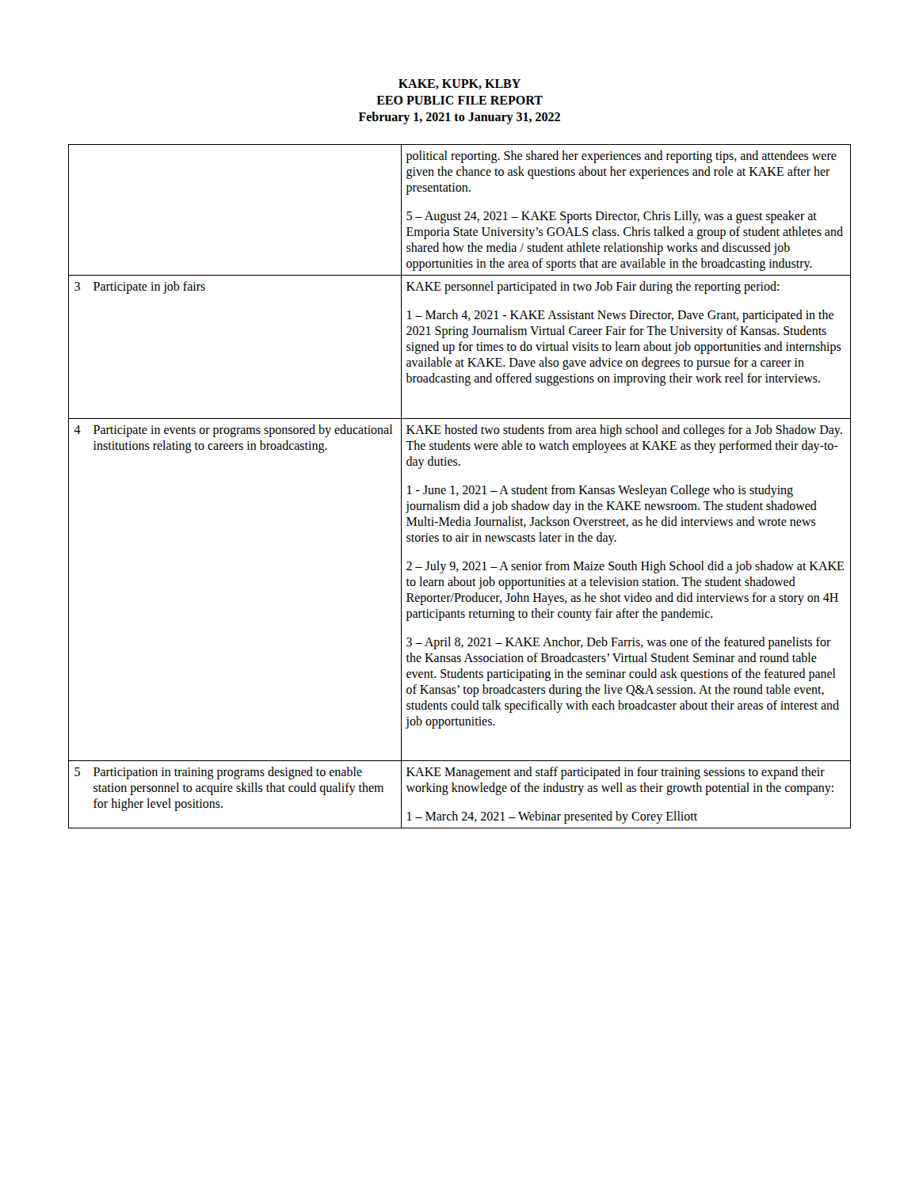KAKE, KUPK, KLBY
EEO PUBLIC FILE REPORT
February 1, 2021 to January 31, 2022
| | | political reporting. She shared her experiences and reporting tips, and attendees were given the chance to ask questions about her experiences and role at KAKE after her presentation. 5 – August 24, 2021 – KAKE Sports Director, Chris Lilly, was a guest speaker at Emporia State University’s GOALS class. Chris talked a group of student athletes and shared how the media / student athlete relationship works and discussed job opportunities in the area of sports that are available in the broadcasting industry. |
| 3 | Participate in job fairs | KAKE personnel participated in two Job Fair during the reporting period: 1 – March 4, 2021 - KAKE Assistant News Director, Dave Grant, participated in the 2021 Spring Journalism Virtual Career Fair for The University of Kansas. Students signed up for times to do virtual visits to learn about job opportunities and internships available at KAKE. Dave also gave advice on degrees to pursue for a career in broadcasting and offered suggestions on improving their work reel for interviews. |
| 4 | Participate in events or programs sponsored by educational institutions relating to careers in broadcasting. | KAKE hosted two students from area high school and colleges for a Job Shadow Day. The students were able to watch employees at KAKE as they performed their day-to-day duties. 1 - June 1, 2021 – A student from Kansas Wesleyan College who is studying journalism did a job shadow day in the KAKE newsroom. The student shadowed Multi-Media Journalist, Jackson Overstreet, as he did interviews and wrote news stories to air in newscasts later in the day. 2 – July 9, 2021 – A senior from Maize South High School did a job shadow at KAKE to learn about job opportunities at a television station. The student shadowed Reporter/Producer, John Hayes, as he shot video and did interviews for a story on 4H participants returning to their county fair after the pandemic. 3 – April 8, 2021 – KAKE Anchor, Deb Farris, was one of the featured panelists for the Kansas Association of Broadcasters’ Virtual Student Seminar and round table event. Students participating in the seminar could ask questions of the featured panel of Kansas’ top broadcasters during the live Q&A session. At the round table event, students could talk specifically with each broadcaster about their areas of interest and job opportunities. |
| 5 | Participation in training programs designed to enable station personnel to acquire skills that could qualify them for higher level positions. | KAKE Management and staff participated in four training sessions to expand their working knowledge of the industry as well as their growth potential in the company: 1 – March 24, 2021 – Webinar presented by Corey Elliott |